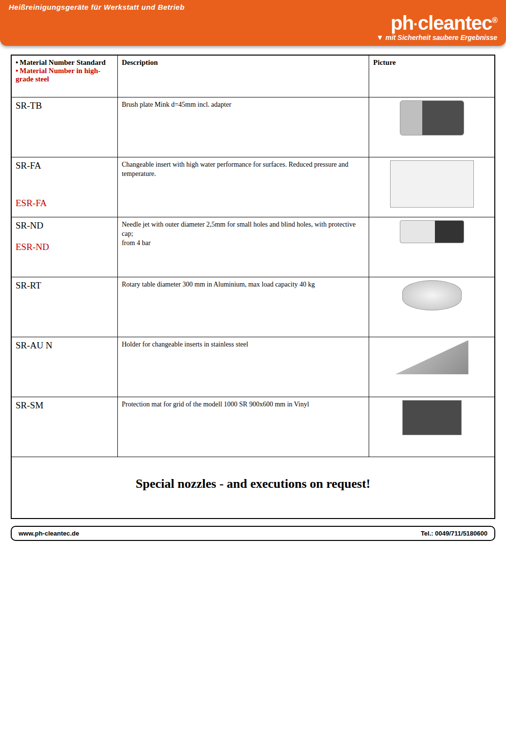Heißreinigungsgeräte für Werkstatt und Betrieb
ph·cleantec®
▼ mit Sicherheit saubere Ergebnisse
| Material Number Standard Material Number in high-grade steel | Description | Picture |
| --- | --- | --- |
| SR-TB | Brush plate Mink d=45mm incl. adapter | |
| SR-FA ESR-FA | Changeable insert with high water performance for surfaces. Reduced pressure and temperature. | |
| SR-ND ESR-ND | Needle jet with outer diameter 2,5mm for small holes and blind holes, with protective cap; from 4 bar | |
| SR-RT | Rotary table diameter 300 mm in Aluminium, max load capacity 40 kg | |
| SR-AU N | Holder for changeable inserts in stainless steel | |
| SR-SM | Protection mat for grid of the modell 1000 SR 900x600 mm in Vinyl | |
| Special nozzles - and executions on request! |
www.ph-cleantec.de Tel.: 0049/711/5180600